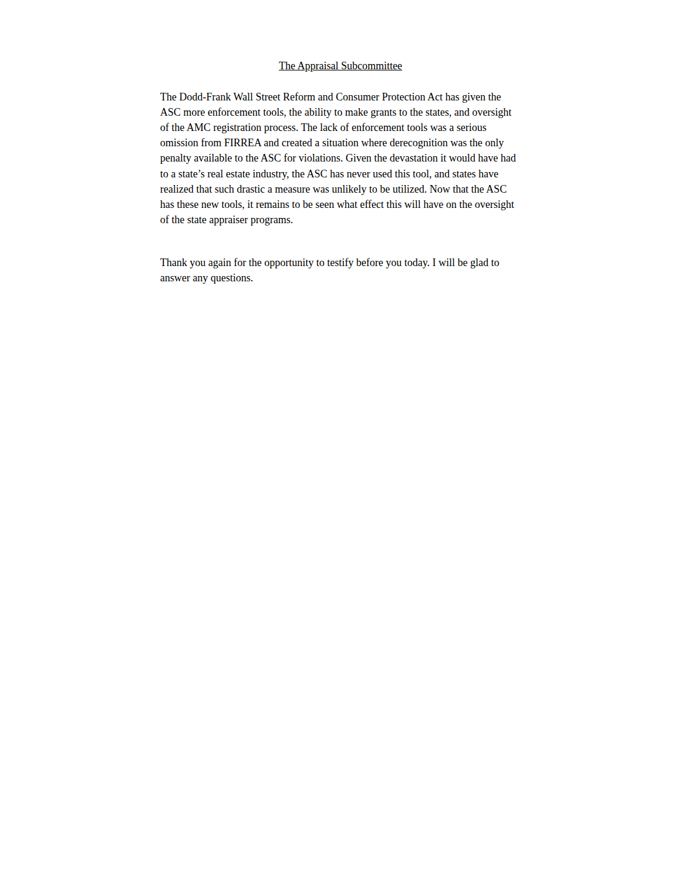The Appraisal Subcommittee
The Dodd-Frank Wall Street Reform and Consumer Protection Act has given the ASC more enforcement tools, the ability to make grants to the states, and oversight of the AMC registration process. The lack of enforcement tools was a serious omission from FIRREA and created a situation where derecognition was the only penalty available to the ASC for violations. Given the devastation it would have had to a state’s real estate industry, the ASC has never used this tool, and states have realized that such drastic a measure was unlikely to be utilized. Now that the ASC has these new tools, it remains to be seen what effect this will have on the oversight of the state appraiser programs.
Thank you again for the opportunity to testify before you today. I will be glad to answer any questions.